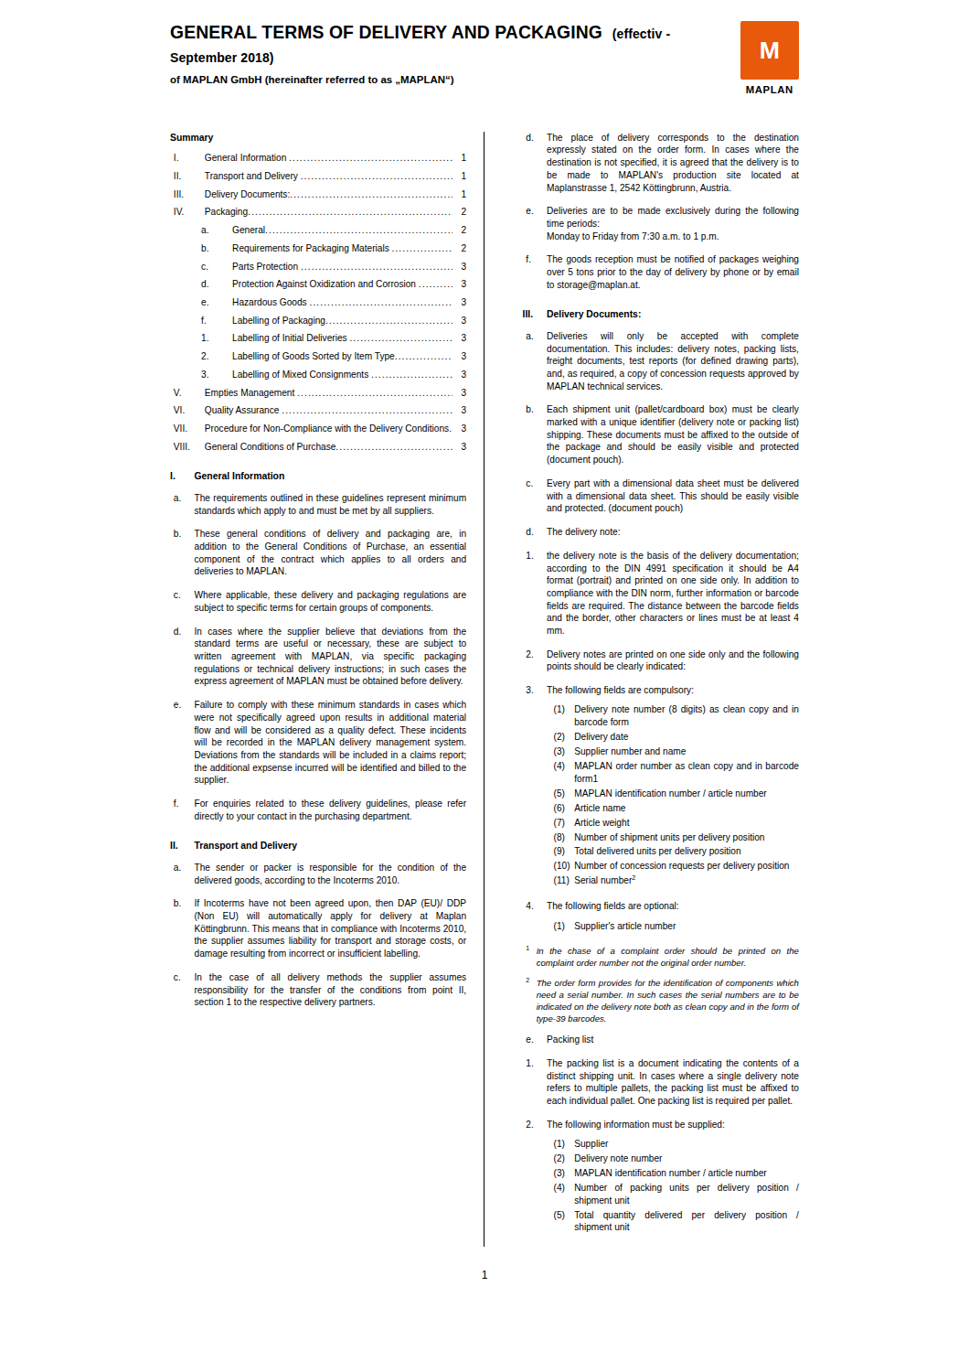GENERAL TERMS OF DELIVERY AND PACKAGING (effectiv -September 2018)
of MAPLAN GmbH (hereinafter referred to as „MAPLAN“)
M
MAPLAN
Summary
I. General Information ..................................................................... 1
II. Transport and Delivery .................................................................. 1
III. Delivery Documents:.................................................................... 1
IV. Packaging................................................................................. 2
a. General............................................................................. 2
b. Requirements for Packaging Materials ......................................... 2
c. Parts Protection .................................................................. 3
d. Protection Against Oxidization and Corrosion .................................. 3
e. Hazardous Goods ................................................................ 3
f. Labelling of Packaging.............................................................. 3
1. Labelling of Initial Deliveries ....................................................... 3
2. Labelling of Goods Sorted by Item Type......................................... 3
3. Labelling of Mixed Consignments ................................................. 3
V. Empties Management ................................................................... 3
VI. Quality Assurance ....................................................................... 3
VII. Procedure for Non-Compliance with the Delivery Conditions.................... 3
VIII. General Conditions of Purchase..................................................... 3
I. General Information
a.
The requirements outlined in these guidelines represent minimum standards which apply to and must be met by all suppliers.
b.
These general conditions of delivery and packaging are, in addition to the General Conditions of Purchase, an essential component of the contract which applies to all orders and deliveries to MAPLAN.
c.
Where applicable, these delivery and packaging regulations are subject to specific terms for certain groups of components.
d.
In cases where the supplier believe that deviations from the standard terms are useful or necessary, these are subject to written agreement with MAPLAN, via specific packaging regulations or technical delivery instructions; in such cases the express agreement of MAPLAN must be obtained before delivery.
e.
Failure to comply with these minimum standards in cases which were not specifically agreed upon results in additional material flow and will be considered as a quality defect. These incidents will be recorded in the MAPLAN delivery management system. Deviations from the standards will be included in a claims report; the additional expsense incurred will be identified and billed to the supplier.
f.
For enquiries related to these delivery guidelines, please refer directly to your contact in the purchasing department.
II. Transport and Delivery
a.
The sender or packer is responsible for the condition of the delivered goods, according to the Incoterms 2010.
b.
If Incoterms have not been agreed upon, then DAP (EU)/ DDP (Non EU) will automatically apply for delivery at Maplan Köttingbrunn. This means that in compliance with Incoterms 2010, the supplier assumes liability for transport and storage costs, or damage resulting from incorrect or insufficient labelling.
c.
In the case of all delivery methods the supplier assumes responsibility for the transfer of the conditions from point II, section 1 to the respective delivery partners.
d.
The place of delivery corresponds to the destination expressly stated on the order form. In cases where the destination is not specified, it is agreed that the delivery is to be made to MAPLAN's production site located at Maplanstrasse 1, 2542 Köttingbrunn, Austria.
e.
Deliveries are to be made exclusively during the following time periods:
Monday to Friday from 7:30 a.m. to 1 p.m.
f.
The goods reception must be notified of packages weighing over 5 tons prior to the day of delivery by phone or by email to storage@maplan.at.
III. Delivery Documents:
a.
Deliveries will only be accepted with complete documentation. This includes: delivery notes, packing lists, freight documents, test reports (for defined drawing parts), and, as required, a copy of concession requests approved by MAPLAN technical services.
b.
Each shipment unit (pallet/cardboard box) must be clearly marked with a unique identifier (delivery note or packing list) shipping. These documents must be affixed to the outside of the package and should be easily visible and protected (document pouch).
c.
Every part with a dimensional data sheet must be delivered with a dimensional data sheet. This should be easily visible and protected. (document pouch)
d.
The delivery note:
1.
the delivery note is the basis of the delivery documentation; according to the DIN 4991 specification it should be A4 format (portrait) and printed on one side only. In addition to compliance with the DIN norm, further information or barcode fields are required. The distance between the barcode fields and the border, other characters or lines must be at least 4 mm.
2.
Delivery notes are printed on one side only and the following points should be clearly indicated:
3.
The following fields are compulsory:
(1) Delivery note number (8 digits) as clean copy and in barcode form
(2) Delivery date
(3) Supplier number and name
(4) MAPLAN order number as clean copy and in barcode form1
(5) MAPLAN identification number / article number
(6) Article name
(7) Article weight
(8) Number of shipment units per delivery position
(9) Total delivered units per delivery position
(10) Number of concession requests per delivery position
(11) Serial number2
4.
The following fields are optional:
(1) Supplier's article number
1
In the chase of a complaint order should be printed on the complaint order number not the original order number.
2
The order form provides for the identification of components which need a serial number. In such cases the serial numbers are to be indicated on the delivery note both as clean copy and in the form of type-39 barcodes.
e.
Packing list
1.
The packing list is a document indicating the contents of a distinct shipping unit. In cases where a single delivery note refers to multiple pallets, the packing list must be affixed to each individual pallet. One packing list is required per pallet.
2.
The following information must be supplied:
(1) Supplier
(2) Delivery note number
(3) MAPLAN identification number / article number
(4) Number of packing units per delivery position / shipment unit
(5) Total quantity delivered per delivery position / shipment unit
1